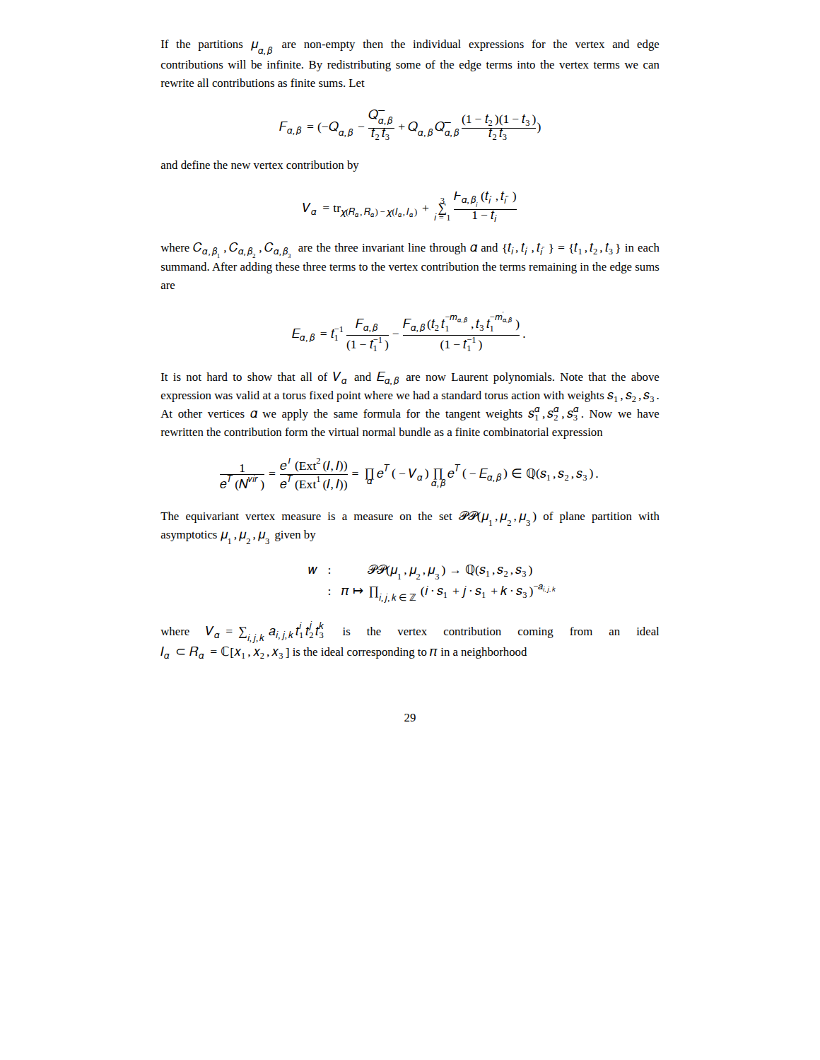If the partitions μα,β are non-empty then the individual expressions for the vertex and edge contributions will be infinite. By redistributing some of the edge terms into the vertex terms we can rewrite all contributions as finite sums. Let
Fα,β = ( −Qα,β − Qα,β¯ t2t3 + Qα,β Qα,β¯ (1−t2)(1−t3) t2t3 )
and define the new vertex contribution by
Vα = trχ(Rα,Rα)−χ(Iα,Iα) + ∑ i=1 3 Fα,βi(ti′,ti″) 1−ti
where Cα,β1,Cα,β2,Cα,β3 are the three invariant line through α and {ti,ti′,ti″}={t1,t2,t3} in each summand. After adding these three terms to the vertex contribution the terms remaining in the edge sums are
Eα,β = t1−1 Fα,β (1−t1−1) − Fα,β(t2t1−mα,β,t3t1−mα,β′) (1−t1−1) .
It is not hard to show that all of Vα and Eα,β are now Laurent polynomials. Note that the above expression was valid at a torus fixed point where we had a standard torus action with weights s1,s2,s3. At other vertices α we apply the same formula for the tangent weights s1α,s2α,s3α. Now we have rewritten the contribution form the virtual normal bundle as a finite combinatorial expression
1 eT(Nvir) = eT(Ext2(I,I)) eT(Ext1(I,I)) = ∏α eT (−Vα) ∏α,β eT (−Eα,β) ∈ ℚ(s1,s2,s3).
The equivariant vertex measure is a measure on the set 𝒫𝒫(μ1,μ2,μ3) of plane partition with asymptotics μ1,μ2,μ3 given by
w : 𝒫𝒫(μ1,μ2,μ3) → ℚ(s1,s2,s3) : π↦ ∏ i,j,k∈ℤ (i⋅s1+j⋅s1+k⋅s3) −ai,j,k
where Vα=∑i,j,kai,j,kt1it2jt3k is the vertex contribution coming from an ideal Iα⊂Rα=ℂ[x1,x2,x3] is the ideal corresponding to π in a neighborhood
29